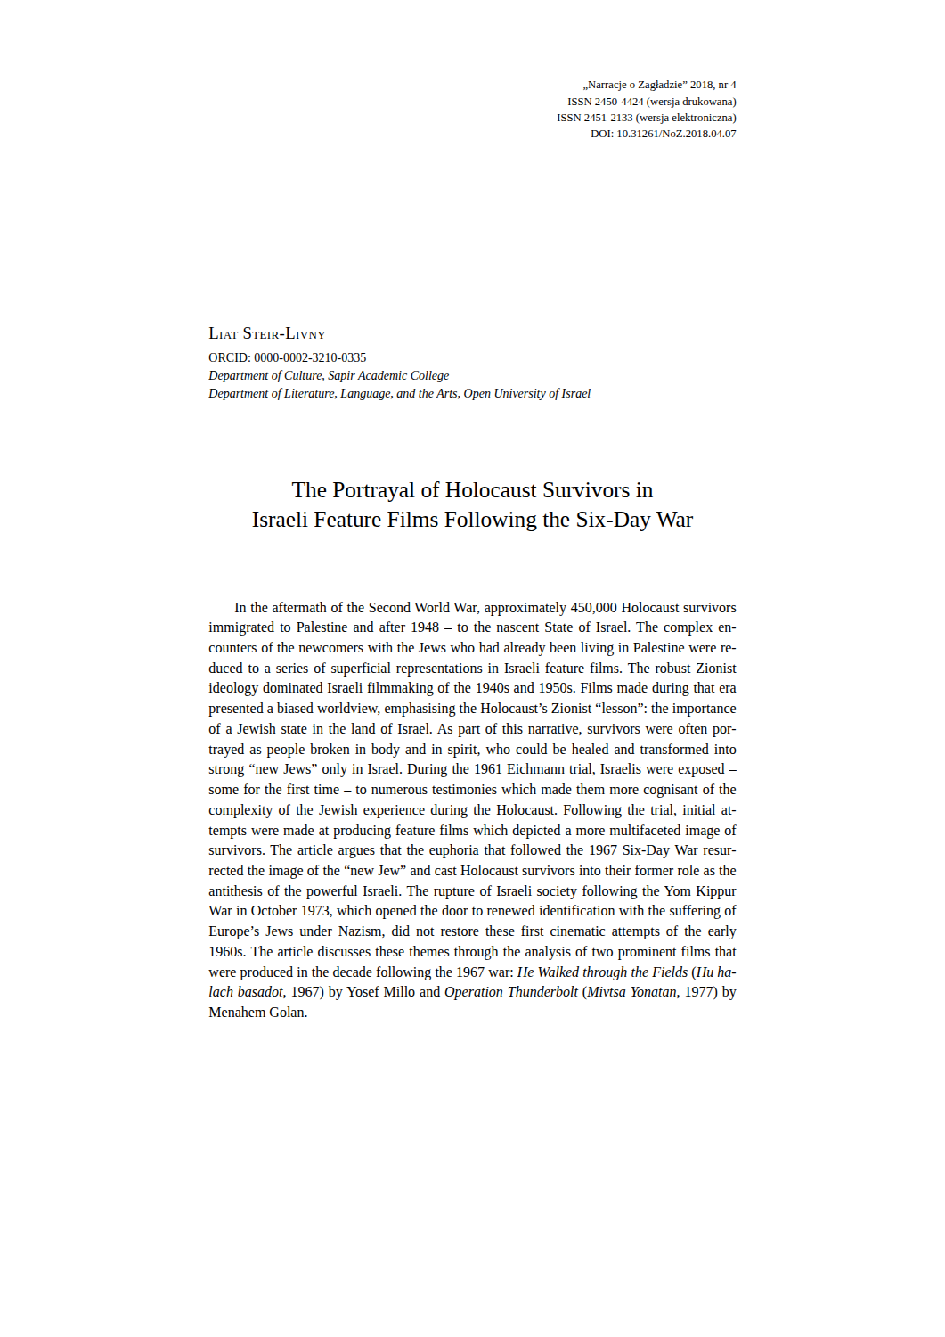„Narracje o Zagładzie” 2018, nr 4
ISSN 2450-4424 (wersja drukowana)
ISSN 2451-2133 (wersja elektroniczna)
DOI: 10.31261/NoZ.2018.04.07
Liat Steir-Livny
ORCID: 0000-0002-3210-0335
Department of Culture, Sapir Academic College
Department of Literature, Language, and the Arts, Open University of Israel
The Portrayal of Holocaust Survivors in
Israeli Feature Films Following the Six-Day War
In the aftermath of the Second World War, approximately 450,000 Holocaust survivors immigrated to Palestine and after 1948 – to the nascent State of Israel. The complex encounters of the newcomers with the Jews who had already been living in Palestine were reduced to a series of superficial representations in Israeli feature films. The robust Zionist ideology dominated Israeli filmmaking of the 1940s and 1950s. Films made during that era presented a biased worldview, emphasising the Holocaust’s Zionist “lesson”: the importance of a Jewish state in the land of Israel. As part of this narrative, survivors were often portrayed as people broken in body and in spirit, who could be healed and transformed into strong “new Jews” only in Israel. During the 1961 Eichmann trial, Israelis were exposed – some for the first time – to numerous testimonies which made them more cognisant of the complexity of the Jewish experience during the Holocaust. Following the trial, initial attempts were made at producing feature films which depicted a more multifaceted image of survivors. The article argues that the euphoria that followed the 1967 Six-Day War resurrected the image of the “new Jew” and cast Holocaust survivors into their former role as the antithesis of the powerful Israeli. The rupture of Israeli society following the Yom Kippur War in October 1973, which opened the door to renewed identification with the suffering of Europe’s Jews under Nazism, did not restore these first cinematic attempts of the early 1960s. The article discusses these themes through the analysis of two prominent films that were produced in the decade following the 1967 war: He Walked through the Fields (Hu halach basadot, 1967) by Yosef Millo and Operation Thunderbolt (Mivtsa Yonatan, 1977) by Menahem Golan.